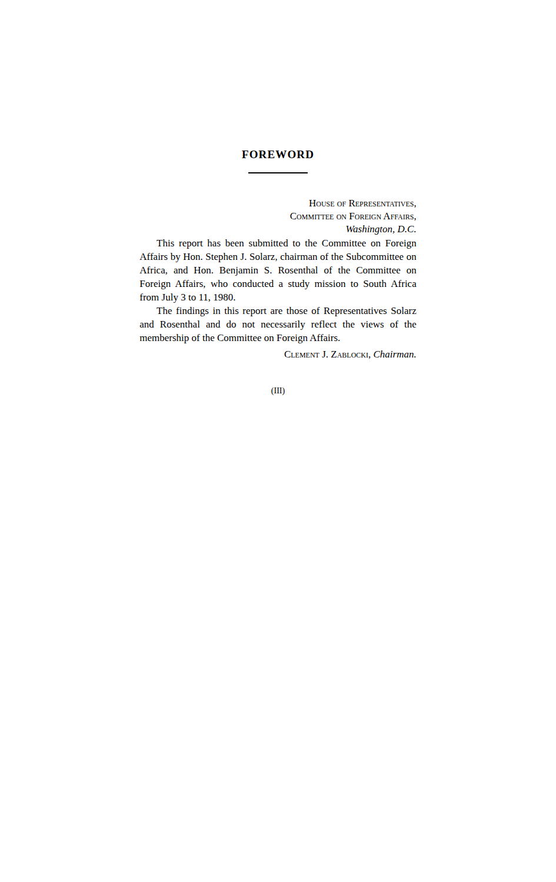FOREWORD
House of Representatives, Committee on Foreign Affairs, Washington, D.C.
This report has been submitted to the Committee on Foreign Affairs by Hon. Stephen J. Solarz, chairman of the Subcommittee on Africa, and Hon. Benjamin S. Rosenthal of the Committee on Foreign Affairs, who conducted a study mission to South Africa from July 3 to 11, 1980.
The findings in this report are those of Representatives Solarz and Rosenthal and do not necessarily reflect the views of the membership of the Committee on Foreign Affairs.
Clement J. Zablocki, Chairman.
(III)